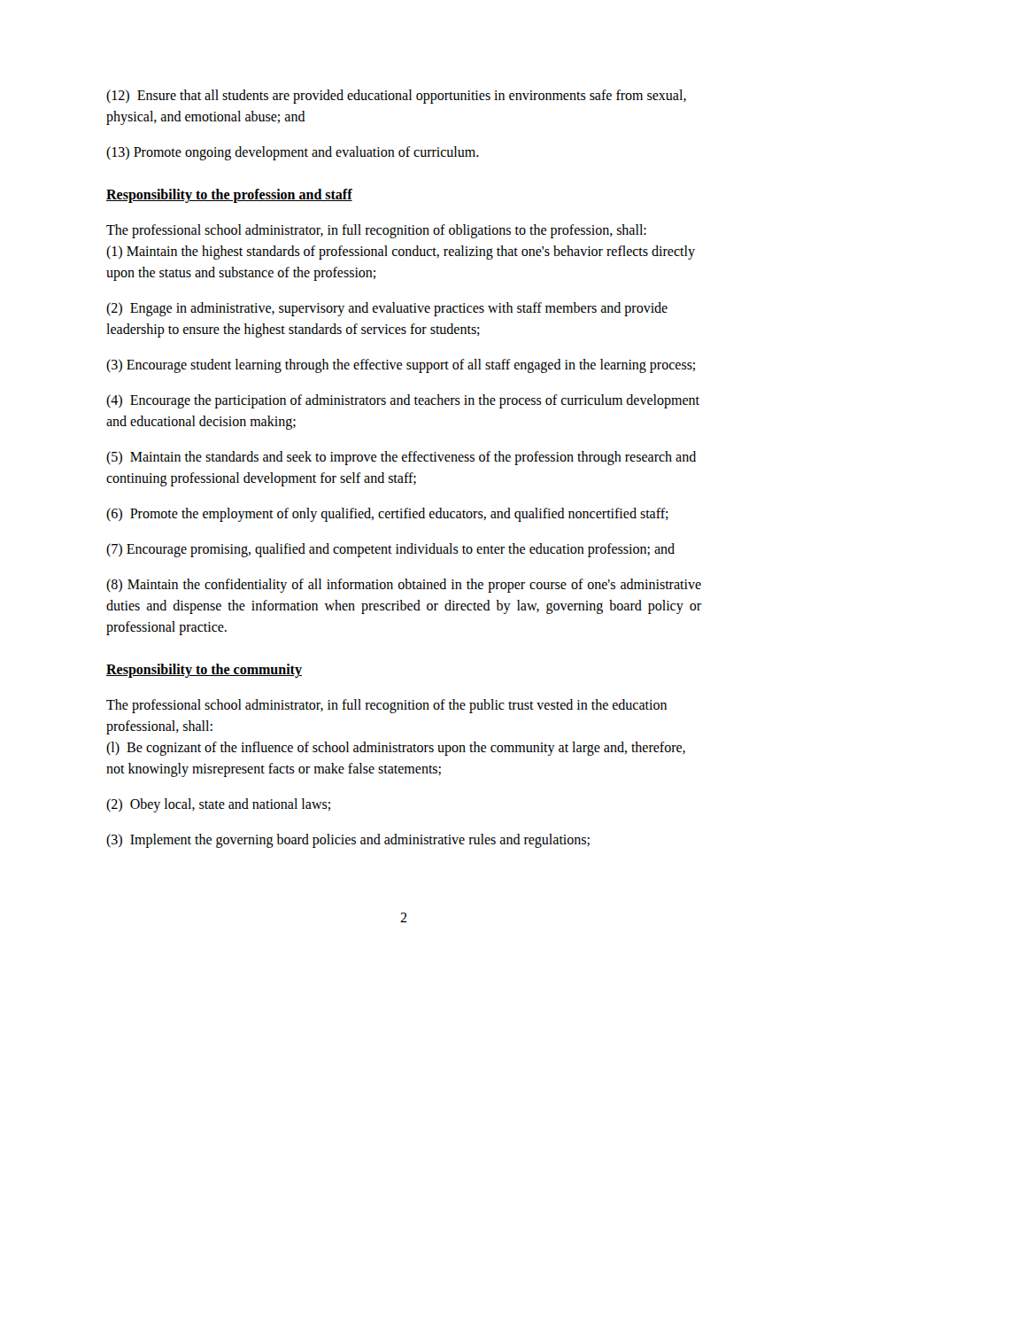(12) Ensure that all students are provided educational opportunities in environments safe from sexual, physical, and emotional abuse; and
(13) Promote ongoing development and evaluation of curriculum.
Responsibility to the profession and staff
The professional school administrator, in full recognition of obligations to the profession, shall:
(1) Maintain the highest standards of professional conduct, realizing that one's behavior reflects directly upon the status and substance of the profession;
(2) Engage in administrative, supervisory and evaluative practices with staff members and provide leadership to ensure the highest standards of services for students;
(3) Encourage student learning through the effective support of all staff engaged in the learning process;
(4) Encourage the participation of administrators and teachers in the process of curriculum development and educational decision making;
(5) Maintain the standards and seek to improve the effectiveness of the profession through research and continuing professional development for self and staff;
(6) Promote the employment of only qualified, certified educators, and qualified noncertified staff;
(7) Encourage promising, qualified and competent individuals to enter the education profession; and
(8) Maintain the confidentiality of all information obtained in the proper course of one's administrative duties and dispense the information when prescribed or directed by law, governing board policy or professional practice.
Responsibility to the community
The professional school administrator, in full recognition of the public trust vested in the education professional, shall:
(l) Be cognizant of the influence of school administrators upon the community at large and, therefore, not knowingly misrepresent facts or make false statements;
(2) Obey local, state and national laws;
(3) Implement the governing board policies and administrative rules and regulations;
2